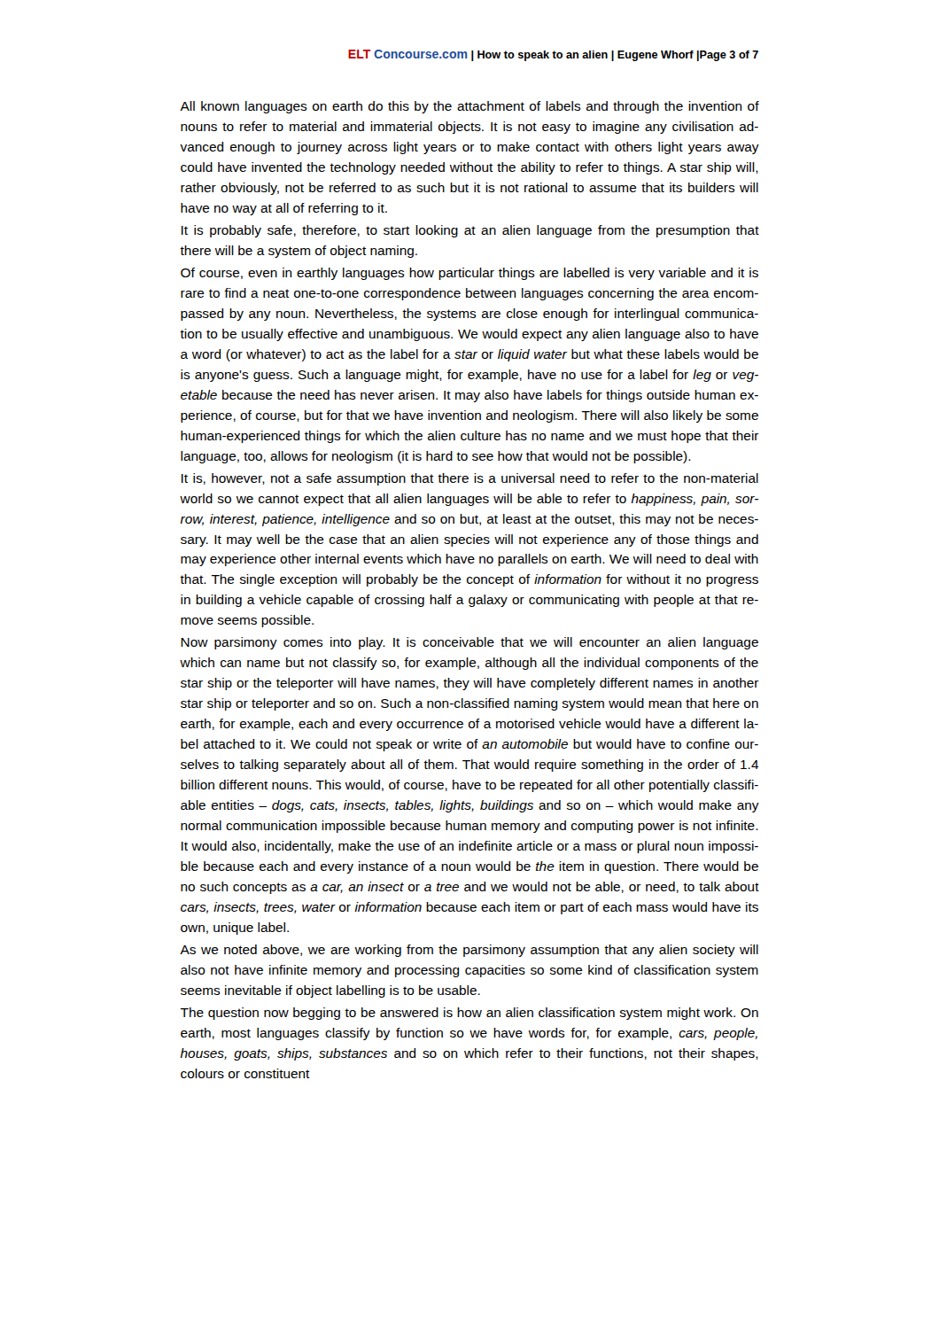ELT Concourse.com | How to speak to an alien | Eugene Whorf |Page 3 of 7
All known languages on earth do this by the attachment of labels and through the invention of nouns to refer to material and immaterial objects. It is not easy to imagine any civilisation advanced enough to journey across light years or to make contact with others light years away could have invented the technology needed without the ability to refer to things. A star ship will, rather obviously, not be referred to as such but it is not rational to assume that its builders will have no way at all of referring to it.
It is probably safe, therefore, to start looking at an alien language from the presumption that there will be a system of object naming.
Of course, even in earthly languages how particular things are labelled is very variable and it is rare to find a neat one-to-one correspondence between languages concerning the area encompassed by any noun. Nevertheless, the systems are close enough for interlingual communication to be usually effective and unambiguous. We would expect any alien language also to have a word (or whatever) to act as the label for a star or liquid water but what these labels would be is anyone's guess. Such a language might, for example, have no use for a label for leg or vegetable because the need has never arisen. It may also have labels for things outside human experience, of course, but for that we have invention and neologism. There will also likely be some human-experienced things for which the alien culture has no name and we must hope that their language, too, allows for neologism (it is hard to see how that would not be possible).
It is, however, not a safe assumption that there is a universal need to refer to the non-material world so we cannot expect that all alien languages will be able to refer to happiness, pain, sorrow, interest, patience, intelligence and so on but, at least at the outset, this may not be necessary. It may well be the case that an alien species will not experience any of those things and may experience other internal events which have no parallels on earth. We will need to deal with that. The single exception will probably be the concept of information for without it no progress in building a vehicle capable of crossing half a galaxy or communicating with people at that remove seems possible.
Now parsimony comes into play. It is conceivable that we will encounter an alien language which can name but not classify so, for example, although all the individual components of the star ship or the teleporter will have names, they will have completely different names in another star ship or teleporter and so on. Such a non-classified naming system would mean that here on earth, for example, each and every occurrence of a motorised vehicle would have a different label attached to it. We could not speak or write of an automobile but would have to confine ourselves to talking separately about all of them. That would require something in the order of 1.4 billion different nouns. This would, of course, have to be repeated for all other potentially classifiable entities – dogs, cats, insects, tables, lights, buildings and so on – which would make any normal communication impossible because human memory and computing power is not infinite. It would also, incidentally, make the use of an indefinite article or a mass or plural noun impossible because each and every instance of a noun would be the item in question. There would be no such concepts as a car, an insect or a tree and we would not be able, or need, to talk about cars, insects, trees, water or information because each item or part of each mass would have its own, unique label.
As we noted above, we are working from the parsimony assumption that any alien society will also not have infinite memory and processing capacities so some kind of classification system seems inevitable if object labelling is to be usable.
The question now begging to be answered is how an alien classification system might work. On earth, most languages classify by function so we have words for, for example, cars, people, houses, goats, ships, substances and so on which refer to their functions, not their shapes, colours or constituent